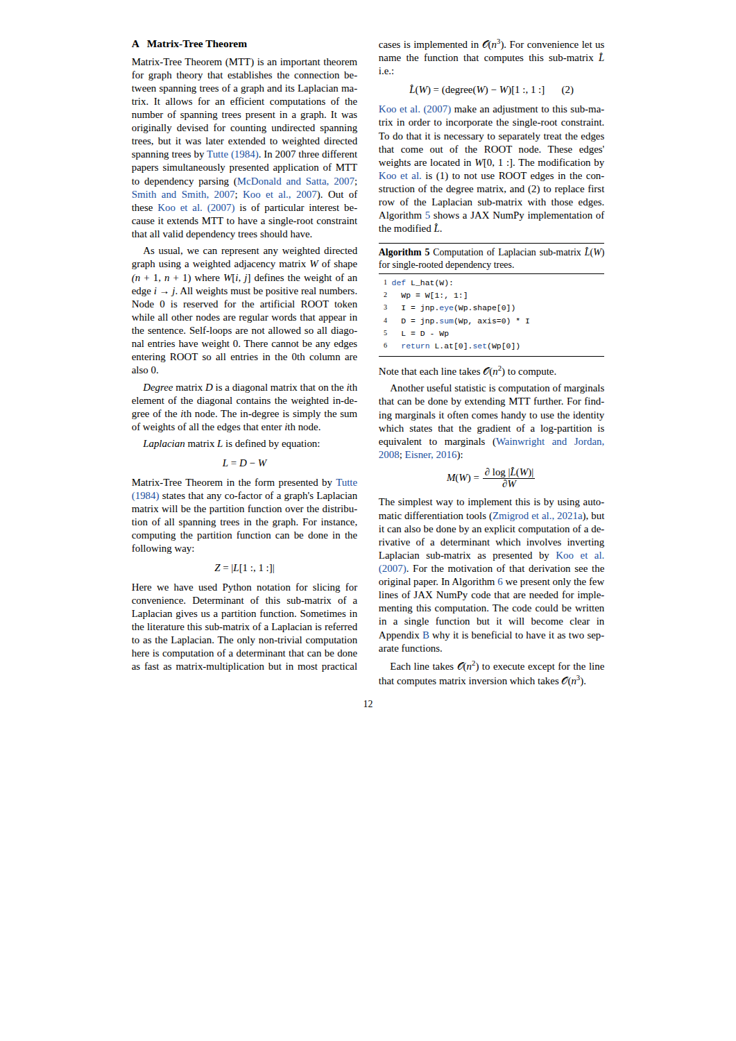AMatrix-Tree Theorem
Matrix-Tree Theorem (MTT) is an important theorem for graph theory that establishes the connection between spanning trees of a graph and its Laplacian matrix. It allows for an efficient computations of the number of spanning trees present in a graph. It was originally devised for counting undirected spanning trees, but it was later extended to weighted directed spanning trees by Tutte (1984). In 2007 three different papers simultaneously presented application of MTT to dependency parsing (McDonald and Satta, 2007; Smith and Smith, 2007; Koo et al., 2007). Out of these Koo et al. (2007) is of particular interest because it extends MTT to have a single-root constraint that all valid dependency trees should have.
As usual, we can represent any weighted directed graph using a weighted adjacency matrix W of shape (n + 1, n + 1) where W[i, j] defines the weight of an edge i → j. All weights must be positive real numbers. Node 0 is reserved for the artificial ROOT token while all other nodes are regular words that appear in the sentence. Self-loops are not allowed so all diagonal entries have weight 0. There cannot be any edges entering ROOT so all entries in the 0th column are also 0.
Degree matrix D is a diagonal matrix that on the ith element of the diagonal contains the weighted in-degree of the ith node. The in-degree is simply the sum of weights of all the edges that enter ith node.
Laplacian matrix L is defined by equation:
L = D − W
Matrix-Tree Theorem in the form presented by Tutte (1984) states that any co-factor of a graph's Laplacian matrix will be the partition function over the distribution of all spanning trees in the graph. For instance, computing the partition function can be done in the following way:
Z = |L[1 :, 1 :]|
Here we have used Python notation for slicing for convenience. Determinant of this sub-matrix of a Laplacian gives us a partition function. Sometimes in the literature this sub-matrix of a Laplacian is referred to as the Laplacian. The only non-trivial computation here is computation of a determinant that can be done as fast as matrix-multiplication but in most practical cases is implemented in 𝒪(n3). For convenience let us name the function that computes this sub-matrix L̂ i.e.:
L̂(W) = (degree(W) − W)[1 :, 1 :] (2)
Koo et al. (2007) make an adjustment to this sub-matrix in order to incorporate the single-root constraint. To do that it is necessary to separately treat the edges that come out of the ROOT node. These edges' weights are located in W[0, 1 :]. The modification by Koo et al. is (1) to not use ROOT edges in the construction of the degree matrix, and (2) to replace first row of the Laplacian sub-matrix with those edges. Algorithm 5 shows a JAX NumPy implementation of the modified L̂.
Algorithm 5 Computation of Laplacian sub-matrix L̂(W) for single-rooted dependency trees.
| 1 | def L_hat(W): |
| 2 | Wp = W[1:, 1:] |
| 3 | I = jnp. eye (Wp.shape[0]) |
| 4 | D = jnp. sum (Wp, axis=0) * I |
| 5 | L = D - Wp |
| 6 | return L.at[0]. set (Wp[0]) |
Note that each line takes 𝒪(n2) to compute.
Another useful statistic is computation of marginals that can be done by extending MTT further. For finding marginals it often comes handy to use the identity which states that the gradient of a log-partition is equivalent to marginals (Wainwright and Jordan, 2008; Eisner, 2016):
M(W) = ∂ log |L̂(W)| ∂W
The simplest way to implement this is by using automatic differentiation tools (Zmigrod et al., 2021a), but it can also be done by an explicit computation of a derivative of a determinant which involves inverting Laplacian sub-matrix as presented by Koo et al. (2007). For the motivation of that derivation see the original paper. In Algorithm 6 we present only the few lines of JAX NumPy code that are needed for implementing this computation. The code could be written in a single function but it will become clear in Appendix B why it is beneficial to have it as two separate functions.
Each line takes 𝒪(n2) to execute except for the line that computes matrix inversion which takes 𝒪(n3).
12